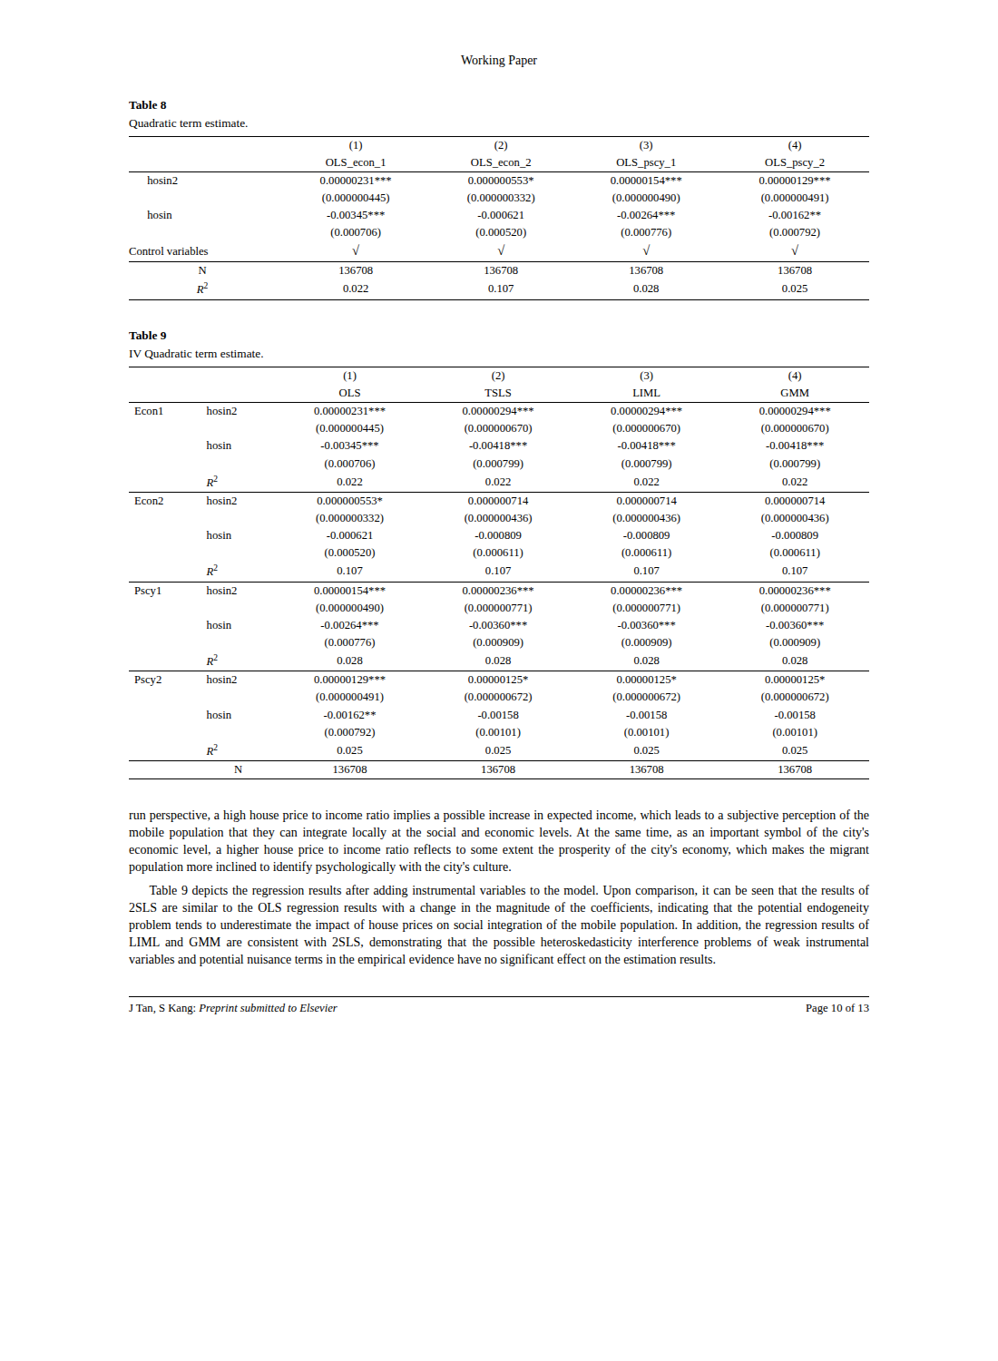Working Paper
Table 8
Quadratic term estimate.
| | (1) | (2) | (3) | (4) |
| | OLS_econ_1 | OLS_econ_2 | OLS_pscy_1 | OLS_pscy_2 |
| hosin2 | 0.00000231*** | 0.000000553* | 0.00000154*** | 0.00000129*** |
| | (0.000000445) | (0.000000332) | (0.000000490) | (0.000000491) |
| hosin | -0.00345*** | -0.000621 | -0.00264*** | -0.00162** |
| | (0.000706) | (0.000520) | (0.000776) | (0.000792) |
| Control variables | √ | √ | √ | √ |
| N | 136708 | 136708 | 136708 | 136708 |
| R 2 | 0.022 | 0.107 | 0.028 | 0.025 |
Table 9
IV Quadratic term estimate.
| | | (1) | (2) | (3) | (4) |
| | | OLS | TSLS | LIML | GMM |
| Econ1 | hosin2 | 0.00000231*** | 0.00000294*** | 0.00000294*** | 0.00000294*** |
| | | (0.000000445) | (0.000000670) | (0.000000670) | (0.000000670) |
| | hosin | -0.00345*** | -0.00418*** | -0.00418*** | -0.00418*** |
| | | (0.000706) | (0.000799) | (0.000799) | (0.000799) |
| | R 2 | 0.022 | 0.022 | 0.022 | 0.022 |
| Econ2 | hosin2 | 0.000000553* | 0.000000714 | 0.000000714 | 0.000000714 |
| | | (0.000000332) | (0.000000436) | (0.000000436) | (0.000000436) |
| | hosin | -0.000621 | -0.000809 | -0.000809 | -0.000809 |
| | | (0.000520) | (0.000611) | (0.000611) | (0.000611) |
| | R 2 | 0.107 | 0.107 | 0.107 | 0.107 |
| Pscy1 | hosin2 | 0.00000154*** | 0.00000236*** | 0.00000236*** | 0.00000236*** |
| | | (0.000000490) | (0.000000771) | (0.000000771) | (0.000000771) |
| | hosin | -0.00264*** | -0.00360*** | -0.00360*** | -0.00360*** |
| | | (0.000776) | (0.000909) | (0.000909) | (0.000909) |
| | R 2 | 0.028 | 0.028 | 0.028 | 0.028 |
| Pscy2 | hosin2 | 0.00000129*** | 0.00000125* | 0.00000125* | 0.00000125* |
| | | (0.000000491) | (0.000000672) | (0.000000672) | (0.000000672) |
| | hosin | -0.00162** | -0.00158 | -0.00158 | -0.00158 |
| | | (0.000792) | (0.00101) | (0.00101) | (0.00101) |
| | R 2 | 0.025 | 0.025 | 0.025 | 0.025 |
| | N | 136708 | 136708 | 136708 | 136708 |
run perspective, a high house price to income ratio implies a possible increase in expected income, which leads to a subjective perception of the mobile population that they can integrate locally at the social and economic levels. At the same time, as an important symbol of the city's economic level, a higher house price to income ratio reflects to some extent the prosperity of the city's economy, which makes the migrant population more inclined to identify psychologically with the city's culture.
Table 9 depicts the regression results after adding instrumental variables to the model. Upon comparison, it can be seen that the results of 2SLS are similar to the OLS regression results with a change in the magnitude of the coefficients, indicating that the potential endogeneity problem tends to underestimate the impact of house prices on social integration of the mobile population. In addition, the regression results of LIML and GMM are consistent with 2SLS, demonstrating that the possible heteroskedasticity interference problems of weak instrumental variables and potential nuisance terms in the empirical evidence have no significant effect on the estimation results.
J Tan, S Kang: Preprint submitted to Elsevier
Page 10 of 13